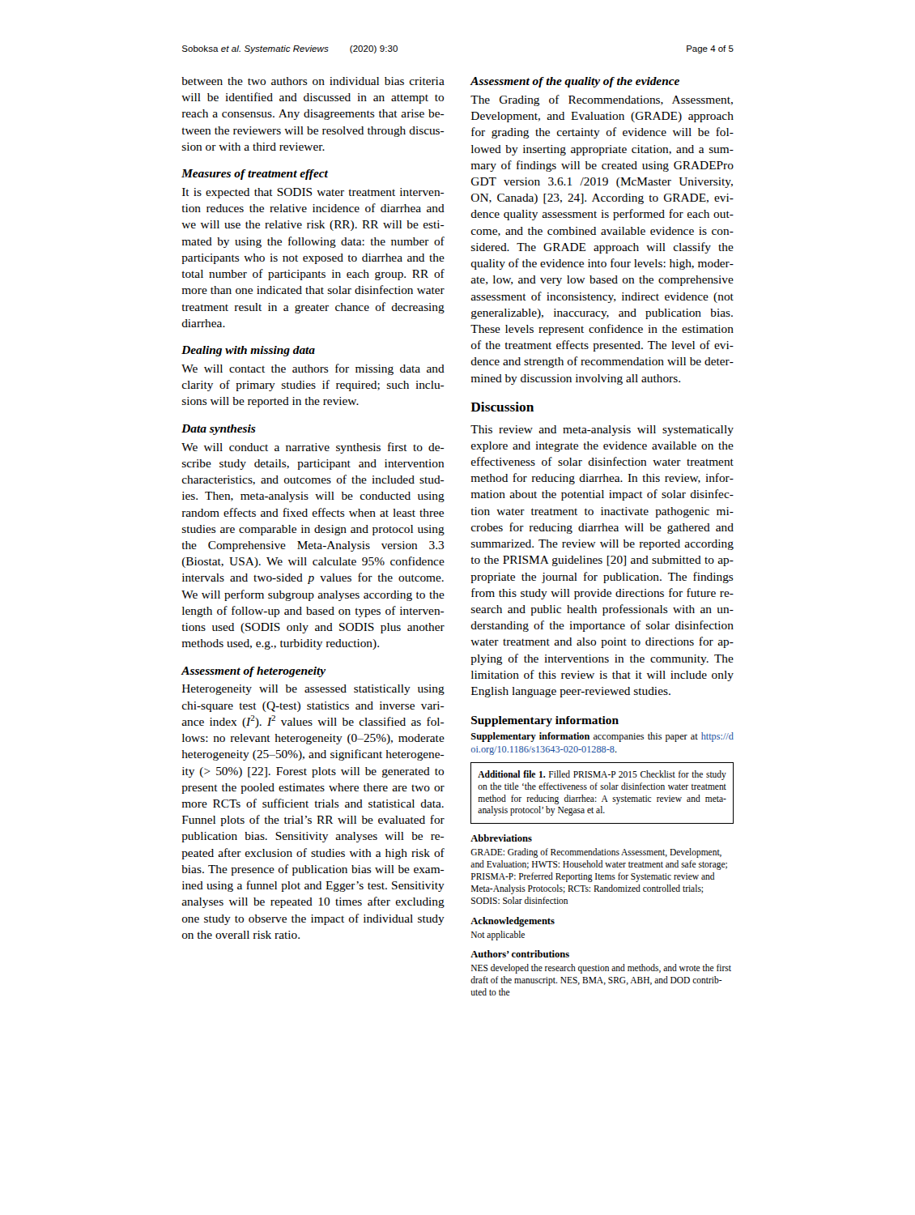Soboksa et al. Systematic Reviews(2020) 9:30
Page 4 of 5
between the two authors on individual bias criteria will be identified and discussed in an attempt to reach a consensus. Any disagreements that arise between the reviewers will be resolved through discussion or with a third reviewer.
Measures of treatment effect
It is expected that SODIS water treatment intervention reduces the relative incidence of diarrhea and we will use the relative risk (RR). RR will be estimated by using the following data: the number of participants who is not exposed to diarrhea and the total number of participants in each group. RR of more than one indicated that solar disinfection water treatment result in a greater chance of decreasing diarrhea.
Dealing with missing data
We will contact the authors for missing data and clarity of primary studies if required; such inclusions will be reported in the review.
Data synthesis
We will conduct a narrative synthesis first to describe study details, participant and intervention characteristics, and outcomes of the included studies. Then, meta-analysis will be conducted using random effects and fixed effects when at least three studies are comparable in design and protocol using the Comprehensive Meta-Analysis version 3.3 (Biostat, USA). We will calculate 95% confidence intervals and two-sided p values for the outcome. We will perform subgroup analyses according to the length of follow-up and based on types of interventions used (SODIS only and SODIS plus another methods used, e.g., turbidity reduction).
Assessment of heterogeneity
Heterogeneity will be assessed statistically using chi-square test (Q-test) statistics and inverse variance index (I2). I2 values will be classified as follows: no relevant heterogeneity (0–25%), moderate heterogeneity (25–50%), and significant heterogeneity (> 50%) [22]. Forest plots will be generated to present the pooled estimates where there are two or more RCTs of sufficient trials and statistical data. Funnel plots of the trial’s RR will be evaluated for publication bias. Sensitivity analyses will be repeated after exclusion of studies with a high risk of bias. The presence of publication bias will be examined using a funnel plot and Egger’s test. Sensitivity analyses will be repeated 10 times after excluding one study to observe the impact of individual study on the overall risk ratio.
Assessment of the quality of the evidence
The Grading of Recommendations, Assessment, Development, and Evaluation (GRADE) approach for grading the certainty of evidence will be followed by inserting appropriate citation, and a summary of findings will be created using GRADEPro GDT version 3.6.1 /2019 (McMaster University, ON, Canada) [23, 24]. According to GRADE, evidence quality assessment is performed for each outcome, and the combined available evidence is considered. The GRADE approach will classify the quality of the evidence into four levels: high, moderate, low, and very low based on the comprehensive assessment of inconsistency, indirect evidence (not generalizable), inaccuracy, and publication bias. These levels represent confidence in the estimation of the treatment effects presented. The level of evidence and strength of recommendation will be determined by discussion involving all authors.
Discussion
This review and meta-analysis will systematically explore and integrate the evidence available on the effectiveness of solar disinfection water treatment method for reducing diarrhea. In this review, information about the potential impact of solar disinfection water treatment to inactivate pathogenic microbes for reducing diarrhea will be gathered and summarized. The review will be reported according to the PRISMA guidelines [20] and submitted to appropriate the journal for publication. The findings from this study will provide directions for future research and public health professionals with an understanding of the importance of solar disinfection water treatment and also point to directions for applying of the interventions in the community. The limitation of this review is that it will include only English language peer-reviewed studies.
Supplementary information
Supplementary information accompanies this paper at https://doi.org/10.1186/s13643-020-01288-8.
Additional file 1. Filled PRISMA-P 2015 Checklist for the study on the title ‘the effectiveness of solar disinfection water treatment method for reducing diarrhea: A systematic review and meta-analysis protocol’ by Negasa et al.
Abbreviations
GRADE: Grading of Recommendations Assessment, Development, and Evaluation; HWTS: Household water treatment and safe storage; PRISMA-P: Preferred Reporting Items for Systematic review and Meta-Analysis Protocols; RCTs: Randomized controlled trials; SODIS: Solar disinfection
Acknowledgements
Not applicable
Authors’ contributions
NES developed the research question and methods, and wrote the first draft of the manuscript. NES, BMA, SRG, ABH, and DOD contributed to the